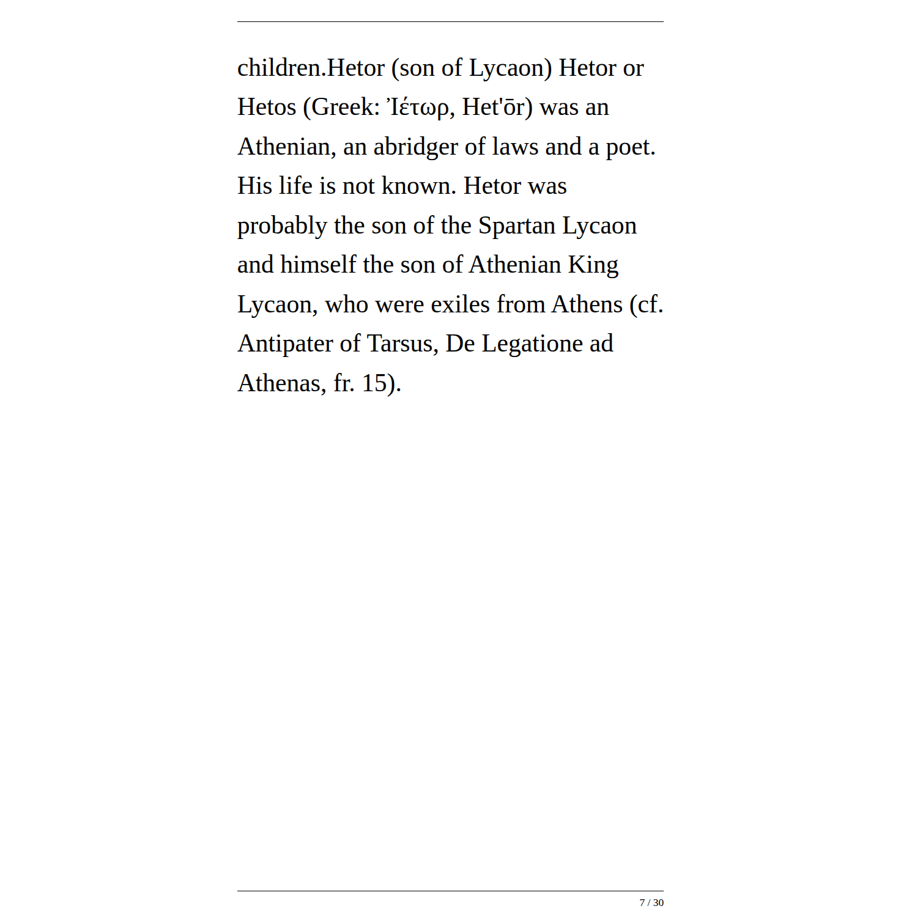children.Hetor (son of Lycaon) Hetor or Hetos (Greek: Ἰέτωρ, Het'ōr) was an Athenian, an abridger of laws and a poet. His life is not known. Hetor was probably the son of the Spartan Lycaon and himself the son of Athenian King Lycaon, who were exiles from Athens (cf. Antipater of Tarsus, De Legatione ad Athenas, fr. 15).
7 / 30